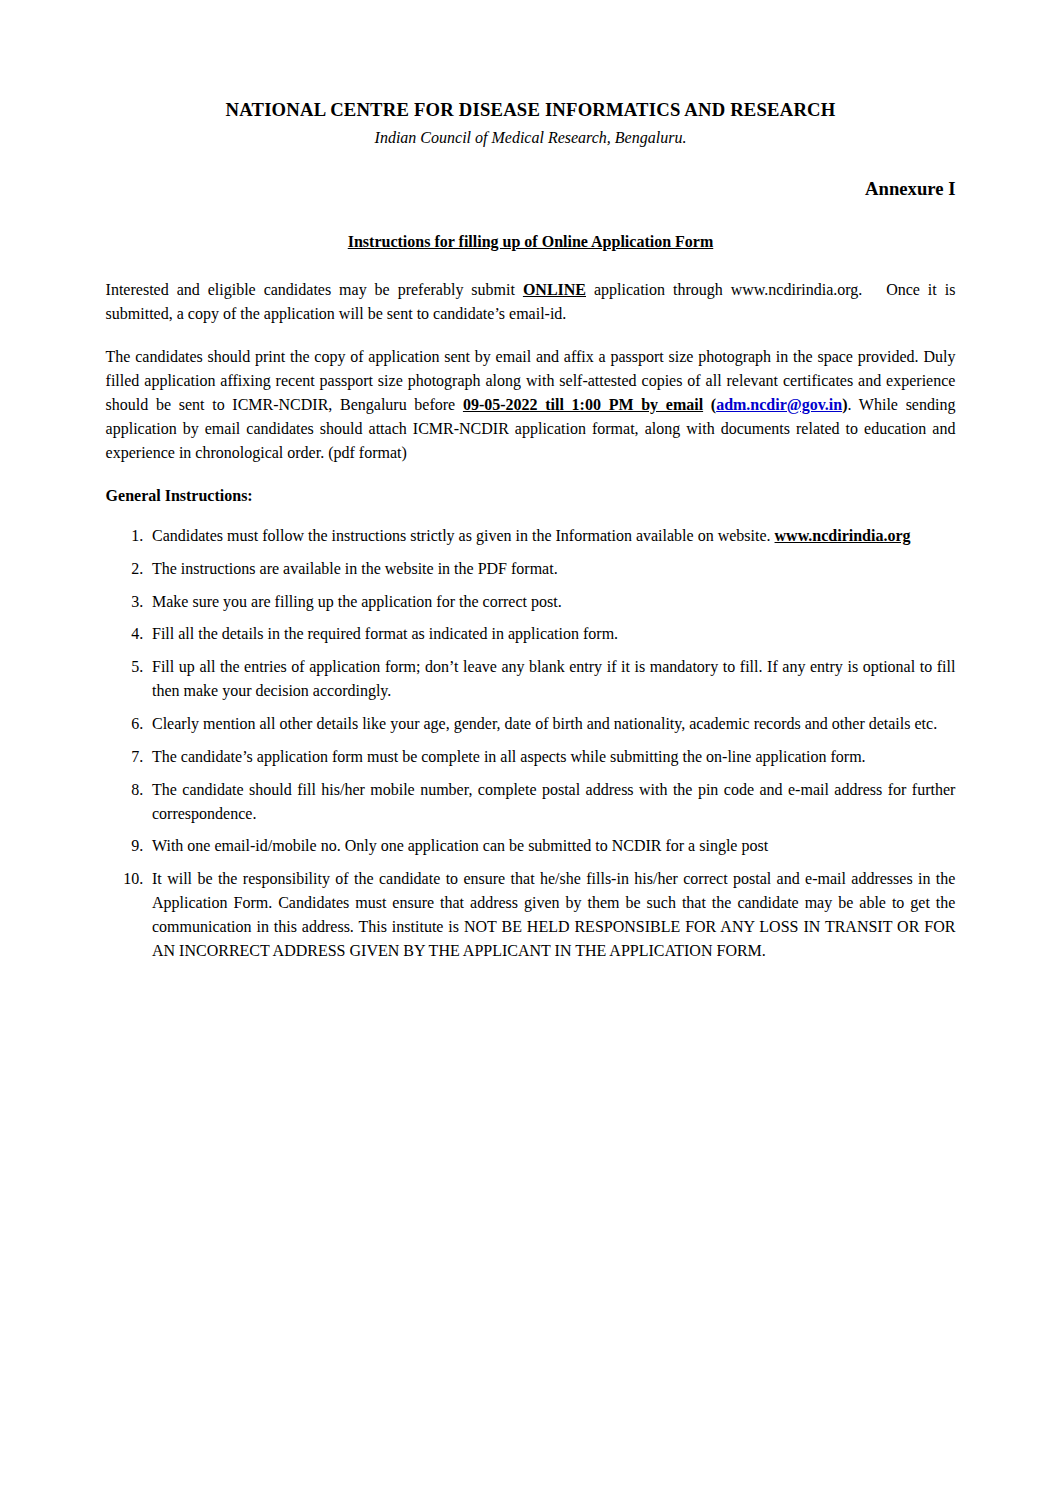NATIONAL CENTRE FOR DISEASE INFORMATICS AND RESEARCH
Indian Council of Medical Research, Bengaluru.
Annexure I
Instructions for filling up of Online Application Form
Interested and eligible candidates may be preferably submit ONLINE application through www.ncdirindia.org. Once it is submitted, a copy of the application will be sent to candidate’s email-id.
The candidates should print the copy of application sent by email and affix a passport size photograph in the space provided. Duly filled application affixing recent passport size photograph along with self-attested copies of all relevant certificates and experience should be sent to ICMR-NCDIR, Bengaluru before 09-05-2022 till 1:00 PM by email (adm.ncdir@gov.in). While sending application by email candidates should attach ICMR-NCDIR application format, along with documents related to education and experience in chronological order. (pdf format)
General Instructions:
Candidates must follow the instructions strictly as given in the Information available on website. www.ncdirindia.org
The instructions are available in the website in the PDF format.
Make sure you are filling up the application for the correct post.
Fill all the details in the required format as indicated in application form.
Fill up all the entries of application form; don’t leave any blank entry if it is mandatory to fill. If any entry is optional to fill then make your decision accordingly.
Clearly mention all other details like your age, gender, date of birth and nationality, academic records and other details etc.
The candidate’s application form must be complete in all aspects while submitting the on-line application form.
The candidate should fill his/her mobile number, complete postal address with the pin code and e-mail address for further correspondence.
With one email-id/mobile no. Only one application can be submitted to NCDIR for a single post
It will be the responsibility of the candidate to ensure that he/she fills-in his/her correct postal and e-mail addresses in the Application Form. Candidates must ensure that address given by them be such that the candidate may be able to get the communication in this address. This institute is NOT BE HELD RESPONSIBLE FOR ANY LOSS IN TRANSIT OR FOR AN INCORRECT ADDRESS GIVEN BY THE APPLICANT IN THE APPLICATION FORM.